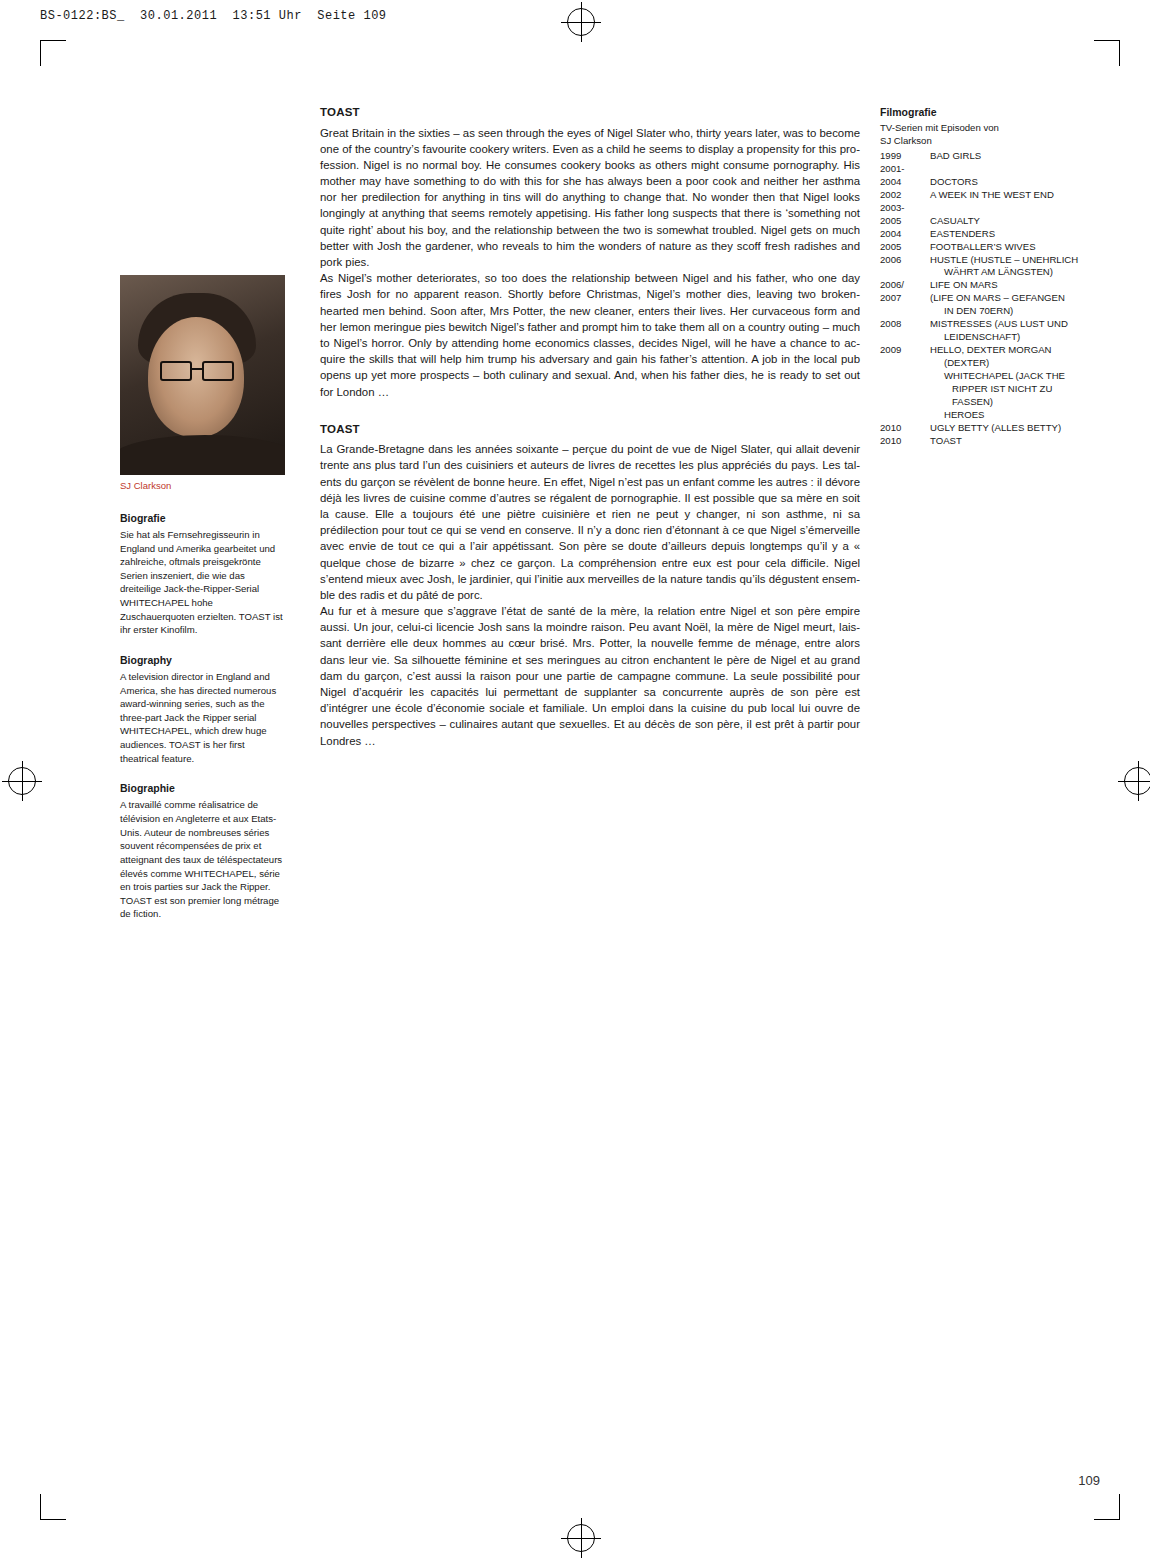BS-0122:BS_ 30.01.2011 13:51 Uhr Seite 109
SJ Clarkson
Biografie
Sie hat als Fernsehregisseurin in England und Amerika gearbeitet und zahlreiche, oftmals preisgekrönte Serien inszeniert, die wie das dreiteilige Jack-the-Ripper-Serial WHITECHAPEL hohe Zuschauerquoten erzielten. TOAST ist ihr erster Kinofilm.
Biography
A television director in England and America, she has directed numerous award-winning series, such as the three-part Jack the Ripper serial WHITECHAPEL, which drew huge audiences. TOAST is her first theatrical feature.
Biographie
A travaillé comme réalisatrice de télévision en Angleterre et aux Etats-Unis. Auteur de nombreuses séries souvent récompensées de prix et atteignant des taux de téléspectateurs élevés comme WHITECHAPEL, série en trois parties sur Jack the Ripper. TOAST est son premier long métrage de fiction.
TOAST
Great Britain in the sixties – as seen through the eyes of Nigel Slater who, thirty years later, was to become one of the country’s favourite cookery writers. Even as a child he seems to display a propensity for this profession. Nigel is no normal boy. He consumes cookery books as others might consume pornography. His mother may have something to do with this for she has always been a poor cook and neither her asthma nor her predilection for anything in tins will do anything to change that. No wonder then that Nigel looks longingly at anything that seems remotely appetising. His father long suspects that there is ‘something not quite right’ about his boy, and the relationship between the two is somewhat troubled. Nigel gets on much better with Josh the gardener, who reveals to him the wonders of nature as they scoff fresh radishes and pork pies.
As Nigel’s mother deteriorates, so too does the relationship between Nigel and his father, who one day fires Josh for no apparent reason. Shortly before Christmas, Nigel’s mother dies, leaving two broken-hearted men behind. Soon after, Mrs Potter, the new cleaner, enters their lives. Her curvaceous form and her lemon meringue pies bewitch Nigel’s father and prompt him to take them all on a country outing – much to Nigel’s horror. Only by attending home economics classes, decides Nigel, will he have a chance to acquire the skills that will help him trump his adversary and gain his father’s attention. A job in the local pub opens up yet more prospects – both culinary and sexual. And, when his father dies, he is ready to set out for London …
TOAST
La Grande-Bretagne dans les années soixante – perçue du point de vue de Nigel Slater, qui allait devenir trente ans plus tard l’un des cuisiniers et auteurs de livres de recettes les plus appréciés du pays. Les talents du garçon se révèlent de bonne heure. En effet, Nigel n’est pas un enfant comme les autres : il dévore déjà les livres de cuisine comme d’autres se régalent de pornographie. Il est possible que sa mère en soit la cause. Elle a toujours été une piètre cuisinière et rien ne peut y changer, ni son asthme, ni sa prédilection pour tout ce qui se vend en conserve. Il n’y a donc rien d’étonnant à ce que Nigel s’émerveille avec envie de tout ce qui a l’air appétissant. Son père se doute d’ailleurs depuis longtemps qu’il y a « quelque chose de bizarre » chez ce garçon. La compréhension entre eux est pour cela difficile. Nigel s’entend mieux avec Josh, le jardinier, qui l’initie aux merveilles de la nature tandis qu’ils dégustent ensemble des radis et du pâté de porc.
Au fur et à mesure que s’aggrave l’état de santé de la mère, la relation entre Nigel et son père empire aussi. Un jour, celui-ci licencie Josh sans la moindre raison. Peu avant Noël, la mère de Nigel meurt, laissant derrière elle deux hommes au cœur brisé. Mrs. Potter, la nouvelle femme de ménage, entre alors dans leur vie. Sa silhouette féminine et ses meringues au citron enchantent le père de Nigel et au grand dam du garçon, c’est aussi la raison pour une partie de campagne commune. La seule possibilité pour Nigel d’acquérir les capacités lui permettant de supplanter sa concurrente auprès de son père est d’intégrer une école d’économie sociale et familiale. Un emploi dans la cuisine du pub local lui ouvre de nouvelles perspectives – culinaires autant que sexuelles. Et au décès de son père, il est prêt à partir pour Londres …
Filmografie
TV-Serien mit Episoden von
SJ Clarkson
| 1999 | BAD GIRLS |
| 2001- | |
| 2004 | DOCTORS |
| 2002 | A WEEK IN THE WEST END |
| 2003- | |
| 2005 | CASUALTY |
| 2004 | EASTENDERS |
| 2005 | FOOTBALLER’S WIVES |
| 2006 | HUSTLE (HUSTLE – UNEHRLICH WÄHRT AM LÄNGSTEN) |
| 2006/ | LIFE ON MARS |
| 2007 | (LIFE ON MARS – GEFANGEN IN DEN 70ERN) |
| 2008 | MISTRESSES (AUS LUST UND LEIDENSCHAFT) |
| 2009 | HELLO, DEXTER MORGAN (DEXTER) WHITECHAPEL (JACK THE RIPPER IST NICHT ZU FASSEN) HEROES |
| 2010 | UGLY BETTY (ALLES BETTY) |
| 2010 | TOAST |
109